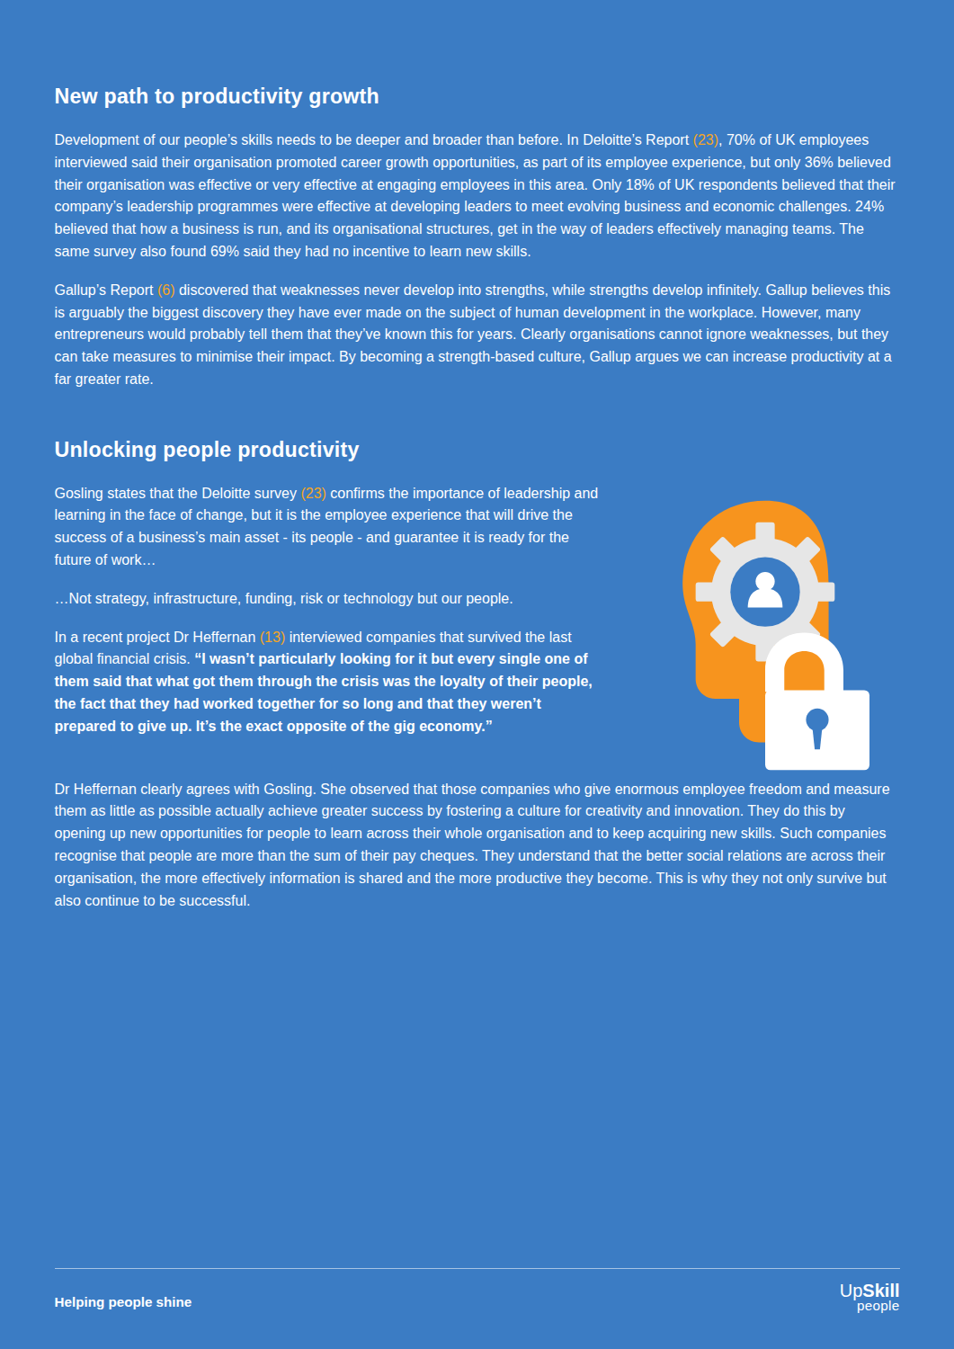New path to productivity growth
Development of our people’s skills needs to be deeper and broader than before. In Deloitte’s Report (23), 70% of UK employees interviewed said their organisation promoted career growth opportunities, as part of its employee experience, but only 36% believed their organisation was effective or very effective at engaging employees in this area. Only 18% of UK respondents believed that their company’s leadership programmes were effective at developing leaders to meet evolving business and economic challenges. 24% believed that how a business is run, and its organisational structures, get in the way of leaders effectively managing teams. The same survey also found 69% said they had no incentive to learn new skills.
Gallup’s Report (6) discovered that weaknesses never develop into strengths, while strengths develop infinitely. Gallup believes this is arguably the biggest discovery they have ever made on the subject of human development in the workplace. However, many entrepreneurs would probably tell them that they’ve known this for years. Clearly organisations cannot ignore weaknesses, but they can take measures to minimise their impact. By becoming a strength-based culture, Gallup argues we can increase productivity at a far greater rate.
Unlocking people productivity
Gosling states that the Deloitte survey (23) confirms the importance of leadership and learning in the face of change, but it is the employee experience that will drive the success of a business’s main asset - its people - and guarantee it is ready for the future of work…
…Not strategy, infrastructure, funding, risk or technology but our people.
In a recent project Dr Heffernan (13) interviewed companies that survived the last global financial crisis. “I wasn’t particularly looking for it but every single one of them said that what got them through the crisis was the loyalty of their people, the fact that they had worked together for so long and that they weren’t prepared to give up. It’s the exact opposite of the gig economy.”
Dr Heffernan clearly agrees with Gosling. She observed that those companies who give enormous employee freedom and measure them as little as possible actually achieve greater success by fostering a culture for creativity and innovation. They do this by opening up new opportunities for people to learn across their whole organisation and to keep acquiring new skills. Such companies recognise that people are more than the sum of their pay cheques. They understand that the better social relations are across their organisation, the more effectively information is shared and the more productive they become. This is why they not only survive but also continue to be successful.
Helping people shine
Up Skill people